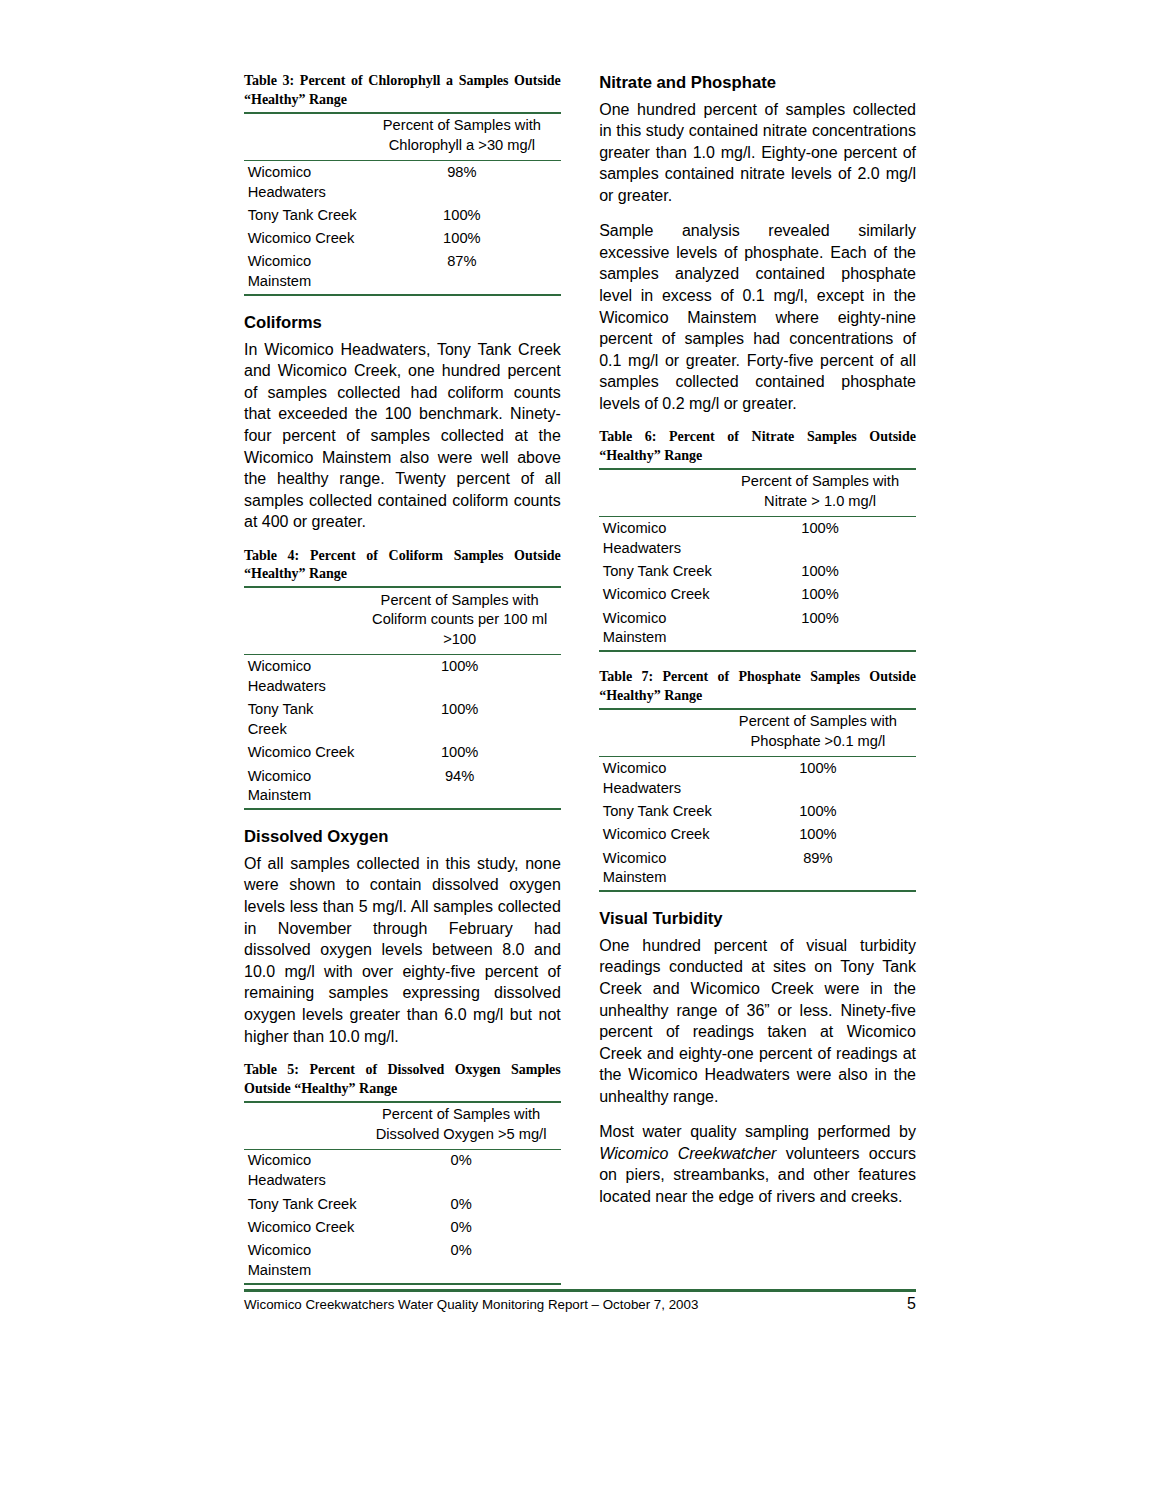Table 3: Percent of Chlorophyll a Samples Outside “Healthy” Range
| | Percent of Samples with Chlorophyll a >30 mg/l |
| --- | --- |
| Wicomico Headwaters | 98% |
| Tony Tank Creek | 100% |
| Wicomico Creek | 100% |
| Wicomico Mainstem | 87% |
Coliforms
In Wicomico Headwaters, Tony Tank Creek and Wicomico Creek, one hundred percent of samples collected had coliform counts that exceeded the 100 benchmark. Ninety-four percent of samples collected at the Wicomico Mainstem also were well above the healthy range. Twenty percent of all samples collected contained coliform counts at 400 or greater.
Table 4: Percent of Coliform Samples Outside “Healthy” Range
| | Percent of Samples with Coliform counts per 100 ml >100 |
| --- | --- |
| Wicomico Headwaters | 100% |
| Tony Tank Creek | 100% |
| Wicomico Creek | 100% |
| Wicomico Mainstem | 94% |
Dissolved Oxygen
Of all samples collected in this study, none were shown to contain dissolved oxygen levels less than 5 mg/l. All samples collected in November through February had dissolved oxygen levels between 8.0 and 10.0 mg/l with over eighty-five percent of remaining samples expressing dissolved oxygen levels greater than 6.0 mg/l but not higher than 10.0 mg/l.
Table 5: Percent of Dissolved Oxygen Samples Outside “Healthy” Range
| | Percent of Samples with Dissolved Oxygen >5 mg/l |
| --- | --- |
| Wicomico Headwaters | 0% |
| Tony Tank Creek | 0% |
| Wicomico Creek | 0% |
| Wicomico Mainstem | 0% |
Nitrate and Phosphate
One hundred percent of samples collected in this study contained nitrate concentrations greater than 1.0 mg/l. Eighty-one percent of samples contained nitrate levels of 2.0 mg/l or greater.
Sample analysis revealed similarly excessive levels of phosphate. Each of the samples analyzed contained phosphate level in excess of 0.1 mg/l, except in the Wicomico Mainstem where eighty-nine percent of samples had concentrations of 0.1 mg/l or greater. Forty-five percent of all samples collected contained phosphate levels of 0.2 mg/l or greater.
Table 6: Percent of Nitrate Samples Outside “Healthy” Range
| | Percent of Samples with Nitrate > 1.0 mg/l |
| --- | --- |
| Wicomico Headwaters | 100% |
| Tony Tank Creek | 100% |
| Wicomico Creek | 100% |
| Wicomico Mainstem | 100% |
Table 7: Percent of Phosphate Samples Outside “Healthy” Range
| | Percent of Samples with Phosphate >0.1 mg/l |
| --- | --- |
| Wicomico Headwaters | 100% |
| Tony Tank Creek | 100% |
| Wicomico Creek | 100% |
| Wicomico Mainstem | 89% |
Visual Turbidity
One hundred percent of visual turbidity readings conducted at sites on Tony Tank Creek and Wicomico Creek were in the unhealthy range of 36” or less. Ninety-five percent of readings taken at Wicomico Creek and eighty-one percent of readings at the Wicomico Headwaters were also in the unhealthy range.
Most water quality sampling performed by Wicomico Creekwatcher volunteers occurs on piers, streambanks, and other features located near the edge of rivers and creeks.
Wicomico Creekwatchers Water Quality Monitoring Report – October 7, 2003 5